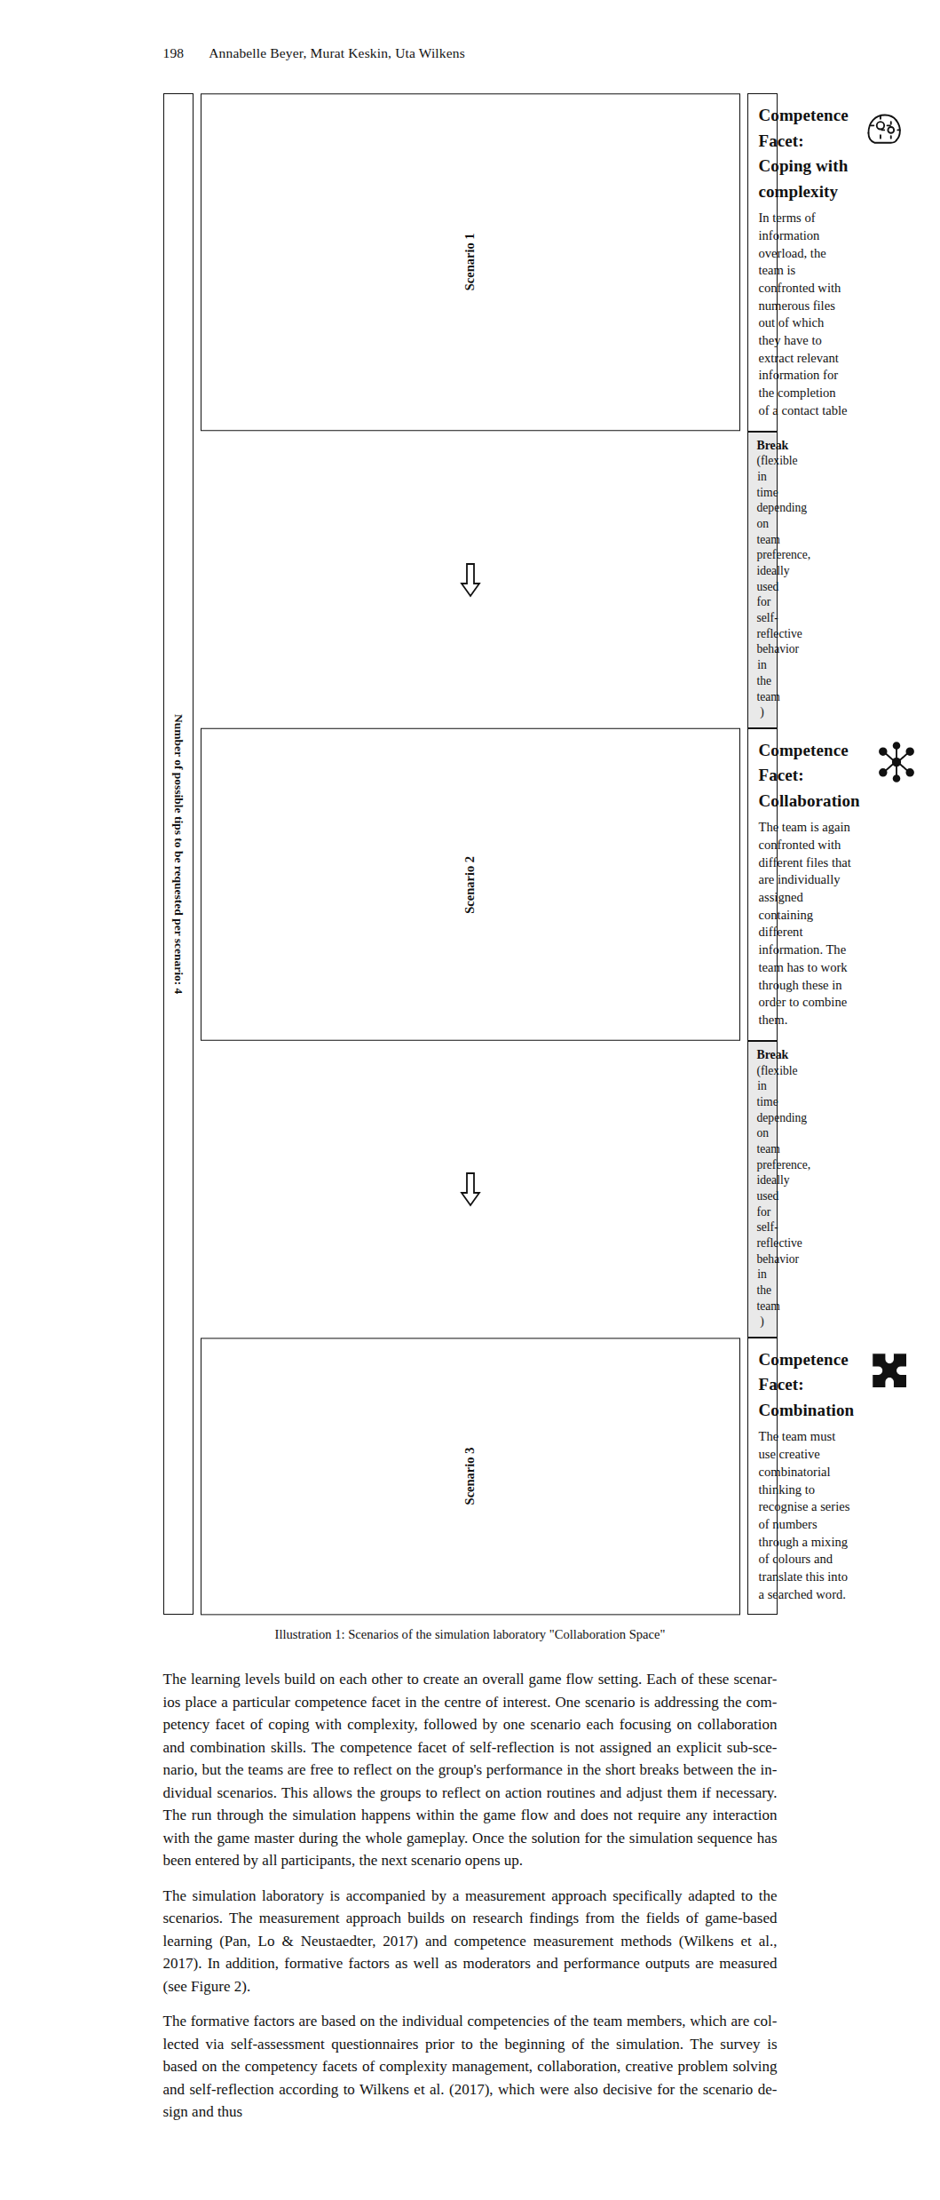198 Annabelle Beyer, Murat Keskin, Uta Wilkens
Scenario 1
Competence Facet: Coping with complexity
In terms of information overload, the team is confronted with numerous files out of which they have to extract relevant information for the completion of a contact table
Number of possible tips to be requested per scenario: 4
Break
(flexible in time depending on team preference, ideally used for self-reflective behavior in the team )
Scenario 2
Competence Facet: Collaboration
The team is again confronted with different files that are individually assigned containing different information. The team has to work through these in order to combine them.
Break
(flexible in time depending on team preference, ideally used for self-reflective behavior in the team )
Scenario 3
Competence Facet: Combination
The team must use creative combinatorial thinking to recognise a series of numbers through a mixing of colours and translate this into a searched word.
Illustration 1: Scenarios of the simulation laboratory "Collaboration Space"
The learning levels build on each other to create an overall game flow setting. Each of these scenarios place a particular competence facet in the centre of interest. One scenario is addressing the competency facet of coping with complexity, followed by one scenario each focusing on collaboration and combination skills. The competence facet of self-reflection is not assigned an explicit sub-scenario, but the teams are free to reflect on the group's performance in the short breaks between the individual scenarios. This allows the groups to reflect on action routines and adjust them if necessary. The run through the simulation happens within the game flow and does not require any interaction with the game master during the whole gameplay. Once the solution for the simulation sequence has been entered by all participants, the next scenario opens up.
The simulation laboratory is accompanied by a measurement approach specifically adapted to the scenarios. The measurement approach builds on research findings from the fields of game-based learning (Pan, Lo & Neustaedter, 2017) and competence measurement methods (Wilkens et al., 2017). In addition, formative factors as well as moderators and performance outputs are measured (see Figure 2).
The formative factors are based on the individual competencies of the team members, which are collected via self-assessment questionnaires prior to the beginning of the simulation. The survey is based on the competency facets of complexity management, collaboration, creative problem solving and self-reflection according to Wilkens et al. (2017), which were also decisive for the scenario design and thus